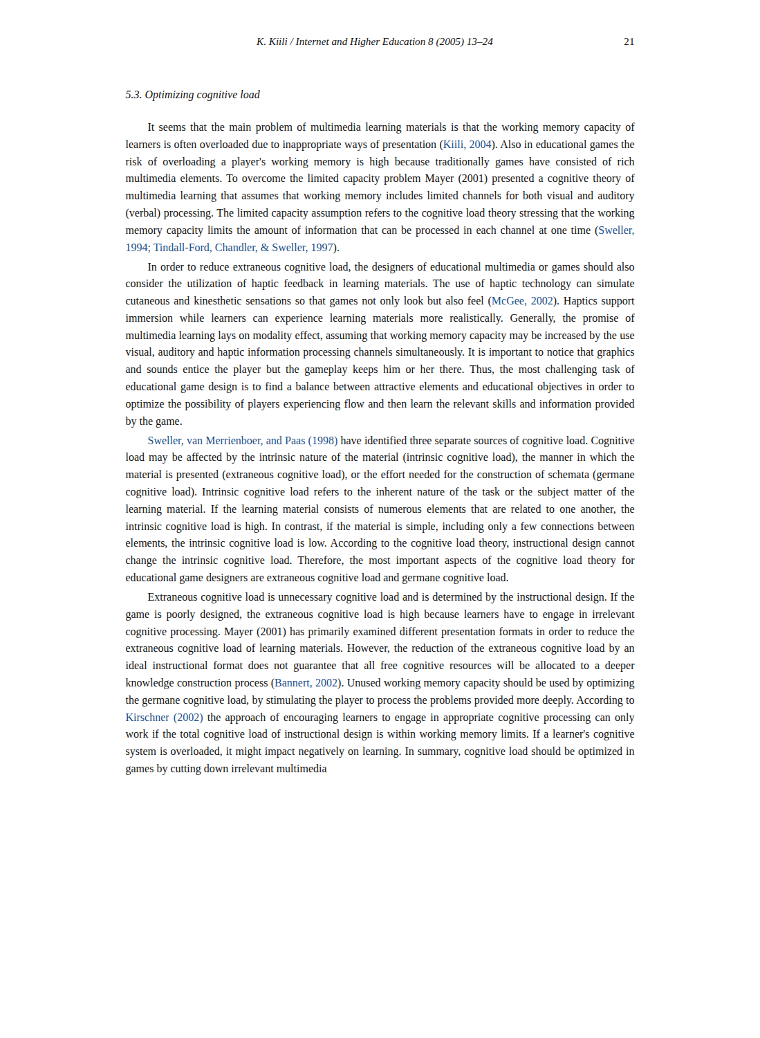K. Kiili / Internet and Higher Education 8 (2005) 13–24 21
5.3. Optimizing cognitive load
It seems that the main problem of multimedia learning materials is that the working memory capacity of learners is often overloaded due to inappropriate ways of presentation (Kiili, 2004). Also in educational games the risk of overloading a player's working memory is high because traditionally games have consisted of rich multimedia elements. To overcome the limited capacity problem Mayer (2001) presented a cognitive theory of multimedia learning that assumes that working memory includes limited channels for both visual and auditory (verbal) processing. The limited capacity assumption refers to the cognitive load theory stressing that the working memory capacity limits the amount of information that can be processed in each channel at one time (Sweller, 1994; Tindall-Ford, Chandler, & Sweller, 1997).
In order to reduce extraneous cognitive load, the designers of educational multimedia or games should also consider the utilization of haptic feedback in learning materials. The use of haptic technology can simulate cutaneous and kinesthetic sensations so that games not only look but also feel (McGee, 2002). Haptics support immersion while learners can experience learning materials more realistically. Generally, the promise of multimedia learning lays on modality effect, assuming that working memory capacity may be increased by the use visual, auditory and haptic information processing channels simultaneously. It is important to notice that graphics and sounds entice the player but the gameplay keeps him or her there. Thus, the most challenging task of educational game design is to find a balance between attractive elements and educational objectives in order to optimize the possibility of players experiencing flow and then learn the relevant skills and information provided by the game.
Sweller, van Merrienboer, and Paas (1998) have identified three separate sources of cognitive load. Cognitive load may be affected by the intrinsic nature of the material (intrinsic cognitive load), the manner in which the material is presented (extraneous cognitive load), or the effort needed for the construction of schemata (germane cognitive load). Intrinsic cognitive load refers to the inherent nature of the task or the subject matter of the learning material. If the learning material consists of numerous elements that are related to one another, the intrinsic cognitive load is high. In contrast, if the material is simple, including only a few connections between elements, the intrinsic cognitive load is low. According to the cognitive load theory, instructional design cannot change the intrinsic cognitive load. Therefore, the most important aspects of the cognitive load theory for educational game designers are extraneous cognitive load and germane cognitive load.
Extraneous cognitive load is unnecessary cognitive load and is determined by the instructional design. If the game is poorly designed, the extraneous cognitive load is high because learners have to engage in irrelevant cognitive processing. Mayer (2001) has primarily examined different presentation formats in order to reduce the extraneous cognitive load of learning materials. However, the reduction of the extraneous cognitive load by an ideal instructional format does not guarantee that all free cognitive resources will be allocated to a deeper knowledge construction process (Bannert, 2002). Unused working memory capacity should be used by optimizing the germane cognitive load, by stimulating the player to process the problems provided more deeply. According to Kirschner (2002) the approach of encouraging learners to engage in appropriate cognitive processing can only work if the total cognitive load of instructional design is within working memory limits. If a learner's cognitive system is overloaded, it might impact negatively on learning. In summary, cognitive load should be optimized in games by cutting down irrelevant multimedia